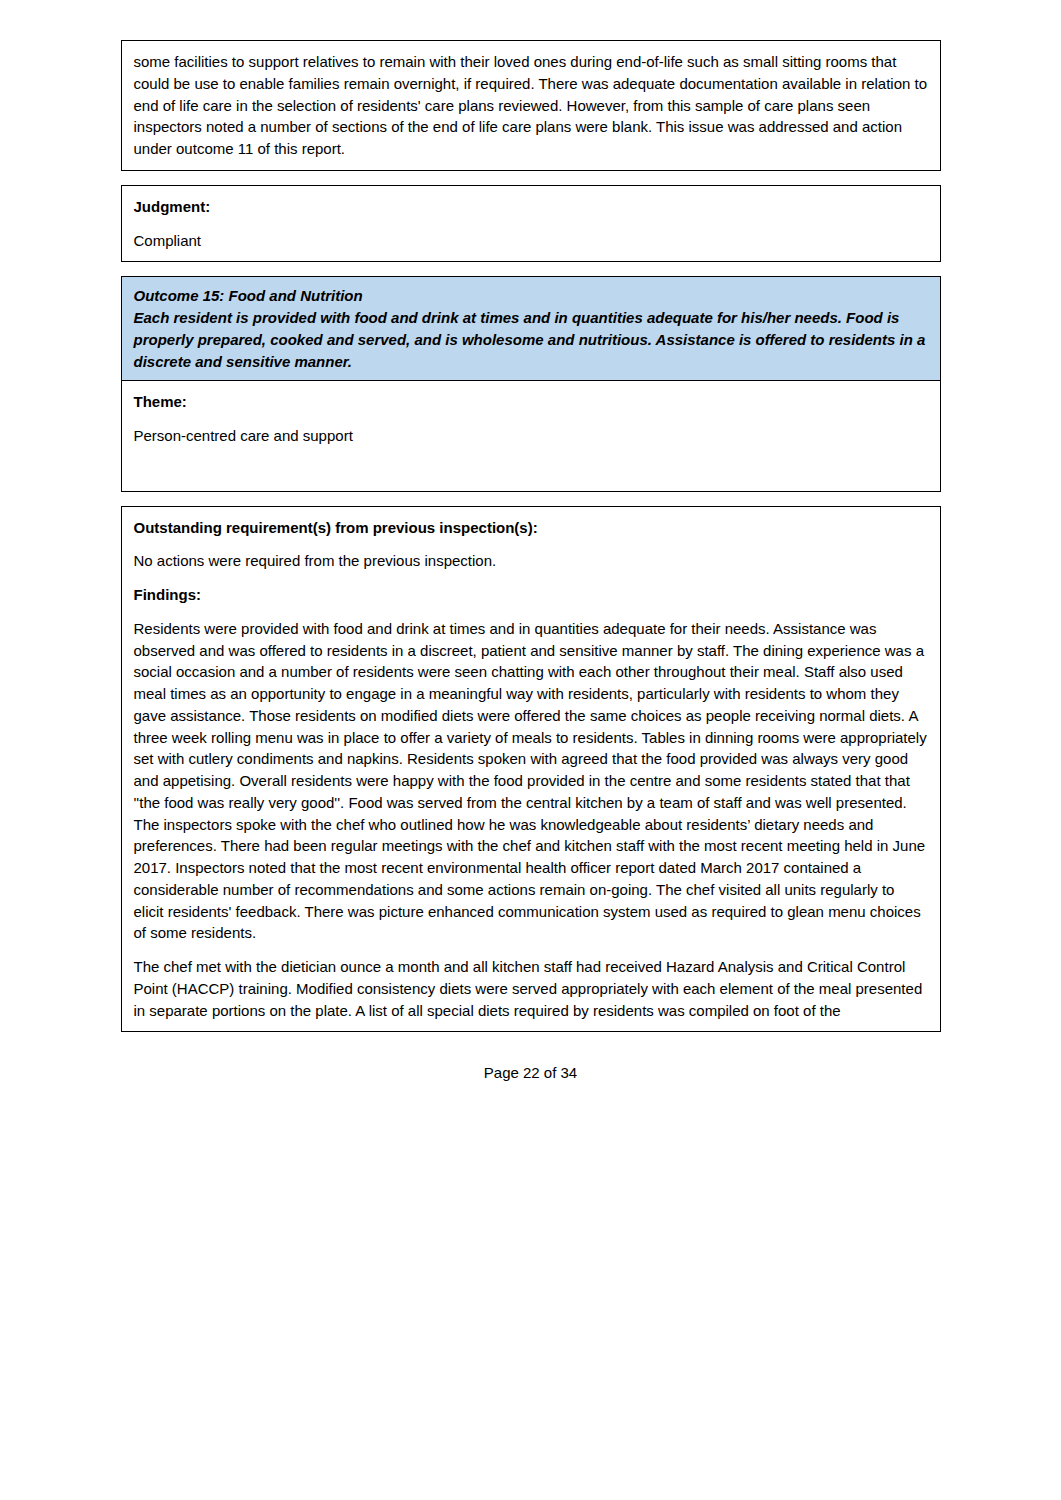some facilities to support relatives to remain with their loved ones during end-of-life such as small sitting rooms that could be use to enable families remain overnight, if required. There was adequate documentation available in relation to end of life care in the selection of residents' care plans reviewed. However, from this sample of care plans seen inspectors noted a number of sections of the end of life care plans were blank. This issue was addressed and action under outcome 11 of this report.
Judgment:
Compliant
Outcome 15: Food and Nutrition Each resident is provided with food and drink at times and in quantities adequate for his/her needs. Food is properly prepared, cooked and served, and is wholesome and nutritious. Assistance is offered to residents in a discrete and sensitive manner.
Theme:
Person-centred care and support
Outstanding requirement(s) from previous inspection(s):
No actions were required from the previous inspection.
Findings:
Residents were provided with food and drink at times and in quantities adequate for their needs. Assistance was observed and was offered to residents in a discreet, patient and sensitive manner by staff. The dining experience was a social occasion and a number of residents were seen chatting with each other throughout their meal. Staff also used meal times as an opportunity to engage in a meaningful way with residents, particularly with residents to whom they gave assistance. Those residents on modified diets were offered the same choices as people receiving normal diets. A three week rolling menu was in place to offer a variety of meals to residents. Tables in dinning rooms were appropriately set with cutlery condiments and napkins. Residents spoken with agreed that the food provided was always very good and appetising. Overall residents were happy with the food provided in the centre and some residents stated that that ''the food was really very good''. Food was served from the central kitchen by a team of staff and was well presented. The inspectors spoke with the chef who outlined how he was knowledgeable about residents’ dietary needs and preferences. There had been regular meetings with the chef and kitchen staff with the most recent meeting held in June 2017. Inspectors noted that the most recent environmental health officer report dated March 2017 contained a considerable number of recommendations and some actions remain on-going. The chef visited all units regularly to elicit residents' feedback. There was picture enhanced communication system used as required to glean menu choices of some residents.
The chef met with the dietician ounce a month and all kitchen staff had received Hazard Analysis and Critical Control Point (HACCP) training. Modified consistency diets were served appropriately with each element of the meal presented in separate portions on the plate. A list of all special diets required by residents was compiled on foot of the
Page 22 of 34